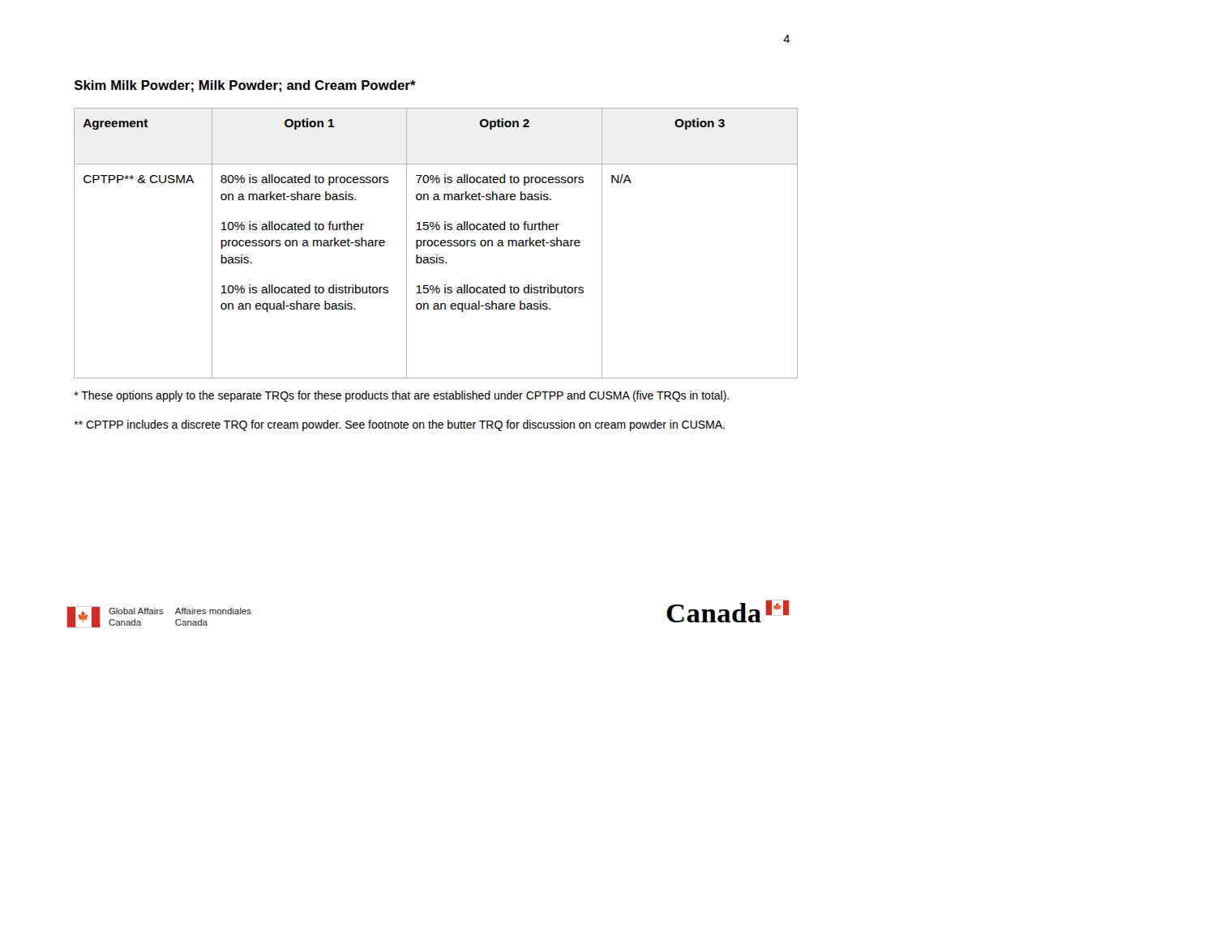4
Skim Milk Powder; Milk Powder; and Cream Powder*
| Agreement | Option 1 | Option 2 | Option 3 |
| --- | --- | --- | --- |
| CPTPP** & CUSMA | 80% is allocated to processors on a market-share basis. 10% is allocated to further processors on a market-share basis. 10% is allocated to distributors on an equal-share basis. | 70% is allocated to processors on a market-share basis. 15% is allocated to further processors on a market-share basis. 15% is allocated to distributors on an equal-share basis. | N/A |
* These options apply to the separate TRQs for these products that are established under CPTPP and CUSMA (five TRQs in total).
** CPTPP includes a discrete TRQ for cream powder. See footnote on the butter TRQ for discussion on cream powder in CUSMA.
🍁
Global Affairs
Canada Affaires mondiales
Canada
Canada🍁